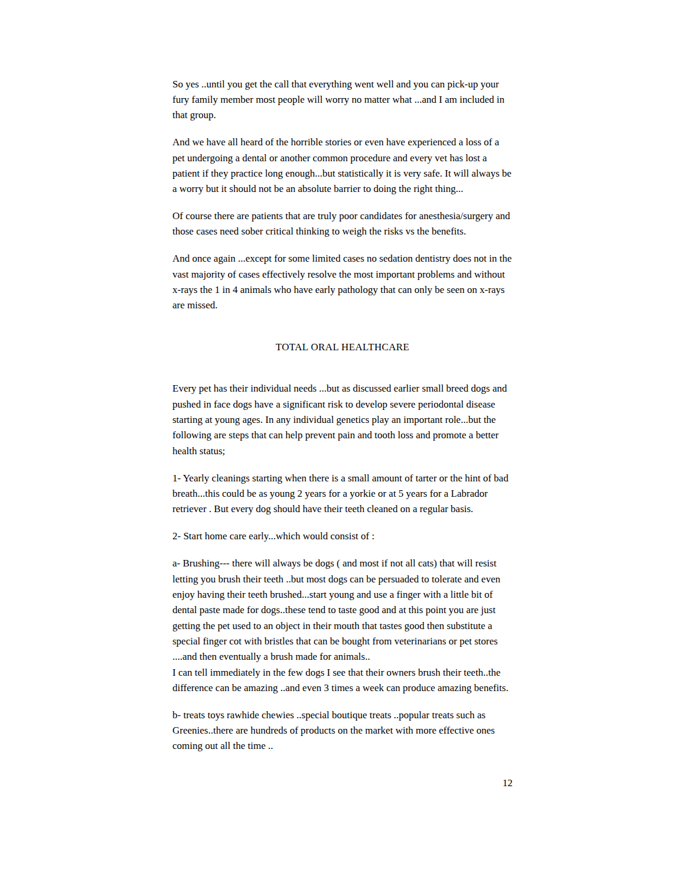So yes ..until you get the call that everything went well and you can pick-up your fury family member most people will worry no matter what ...and I am included in that group.
And we have all heard of the horrible stories or even have experienced a loss of a pet undergoing a dental or another common procedure and every vet has lost a patient if they practice long enough...but statistically it is very safe. It will always be a worry but it should not be an absolute barrier to doing the right thing...
Of course there are patients that are truly poor candidates for anesthesia/surgery and those cases need sober critical thinking to weigh the risks vs the benefits.
And once again ...except for some limited cases no sedation dentistry does not in the vast majority of cases effectively resolve the most important problems and without x-rays the 1 in 4 animals who have early pathology that can only be seen on x-rays are missed.
TOTAL ORAL HEALTHCARE
Every pet has their individual needs ...but as discussed earlier small breed dogs and pushed in face dogs have a significant risk to develop severe periodontal disease starting at young ages. In any individual genetics play an important role...but the following are steps that can help prevent pain and tooth loss and promote a better health status;
1- Yearly cleanings starting when there is a small amount of tarter or the hint of bad breath...this could be as young 2 years for a yorkie or at 5 years for a Labrador retriever . But every dog should have their teeth cleaned on a regular basis.
2- Start home care early...which would consist of :
a- Brushing--- there will always be dogs ( and most if not all cats) that will resist letting you brush their teeth ..but most dogs can be persuaded to tolerate and even enjoy having their teeth brushed...start young and use a finger with a little bit of dental paste made for dogs..these tend to taste good and at this point you are just getting the pet used to an object in their mouth that tastes good then substitute a special finger cot with bristles that can be bought from veterinarians or pet stores ....and then eventually a brush made for animals..
I can tell immediately in the few dogs I see that their owners brush their teeth..the difference can be amazing ..and even 3 times a week can produce amazing benefits.
b- treats toys rawhide chewies ..special boutique treats ..popular treats such as Greenies..there are hundreds of products on the market with more effective ones coming out all the time ..
12